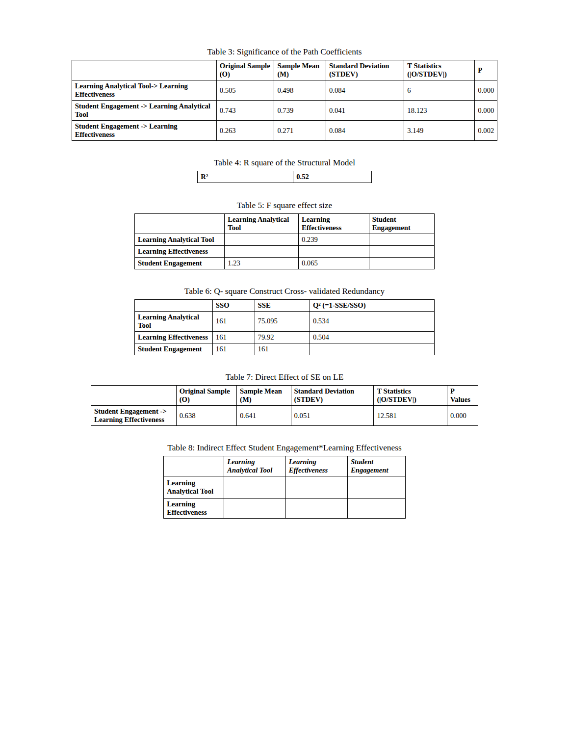Table 3: Significance of the Path Coefficients
| | Original Sample (O) | Sample Mean (M) | Standard Deviation (STDEV) | T Statistics (/O/STDEV/) | P |
| --- | --- | --- | --- | --- | --- |
| Learning Analytical Tool-> Learning Effectiveness | 0.505 | 0.498 | 0.084 | 6 | 0.000 |
| Student Engagement -> Learning Analytical Tool | 0.743 | 0.739 | 0.041 | 18.123 | 0.000 |
| Student Engagement -> Learning Effectiveness | 0.263 | 0.271 | 0.084 | 3.149 | 0.002 |
Table 4: R square of the Structural Model
| R² | 0.52 |
Table 5: F square effect size
| | Learning Analytical Tool | Learning Effectiveness | Student Engagement |
| --- | --- | --- | --- |
| Learning Analytical Tool | | 0.239 | |
| Learning Effectiveness | | | |
| Student Engagement | 1.23 | 0.065 | |
Table 6: Q- square Construct Cross- validated Redundancy
| | SSO | SSE | Q² (=1-SSE/SSO) |
| --- | --- | --- | --- |
| Learning Analytical Tool | 161 | 75.095 | 0.534 |
| Learning Effectiveness | 161 | 79.92 | 0.504 |
| Student Engagement | 161 | 161 | |
Table 7: Direct Effect of SE on LE
| | Original Sample (O) | Sample Mean (M) | Standard Deviation (STDEV) | T Statistics (/O/STDEV/) | P Values |
| --- | --- | --- | --- | --- | --- |
| Student Engagement -> Learning Effectiveness | 0.638 | 0.641 | 0.051 | 12.581 | 0.000 |
Table 8: Indirect Effect Student Engagement*Learning Effectiveness
| | Learning Analytical Tool | Learning Effectiveness | Student Engagement |
| --- | --- | --- | --- |
| Learning Analytical Tool | | | |
| Learning Effectiveness | | | |